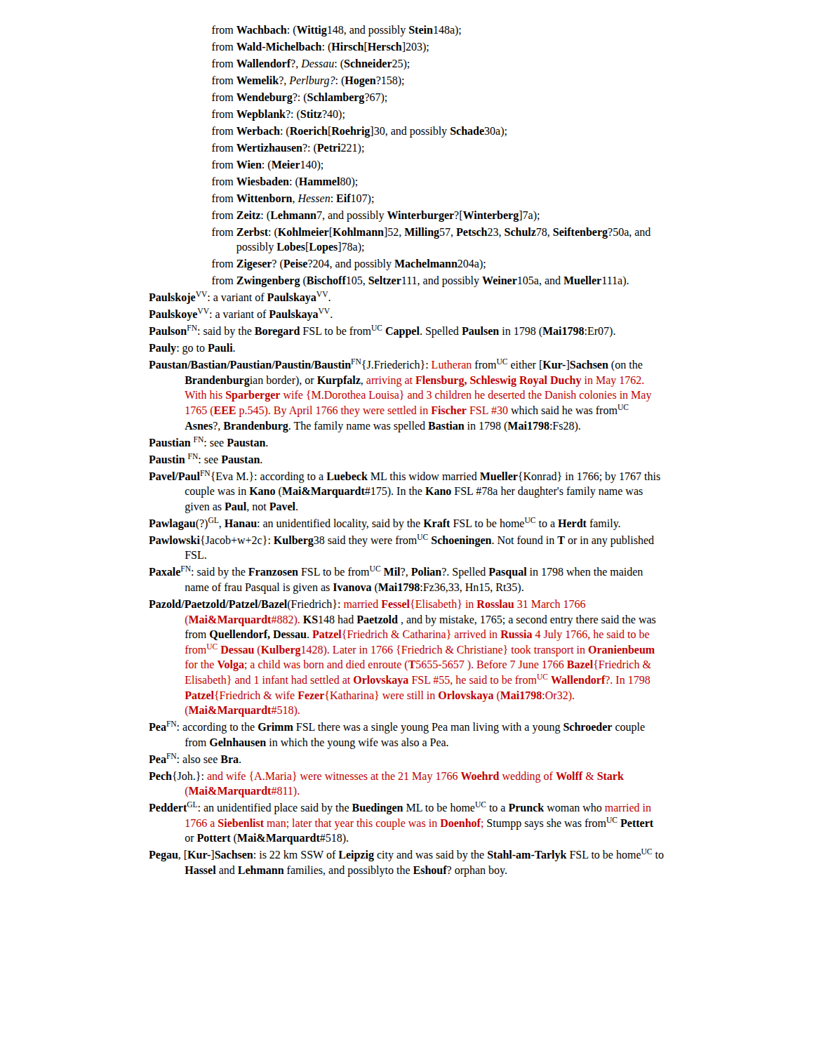from Wachbach: (Wittig148, and possibly Stein148a);
from Wald-Michelbach: (Hirsch[Hersch]203);
from Wallendorf?, Dessau: (Schneider25);
from Wemelik?, Perlburg?: (Hogen?158);
from Wendeburg?: (Schlamberg?67);
from Wepblank?: (Stitz?40);
from Werbach: (Roerich[Roehrig]30, and possibly Schade30a);
from Wertizhausen?: (Petri221);
from Wien: (Meier140);
from Wiesbaden: (Hammel80);
from Wittenborn, Hessen: Eif107);
from Zeitz: (Lehmann7, and possibly Winterburger?[Winterberg]7a);
from Zerbst: (Kohlmeier[Kohlmann]52, Milling57, Petsch23, Schulz78, Seiftenberg?50a, and possibly Lobes[Lopes]78a);
from Zigeser? (Peise?204, and possibly Machelmann204a);
from Zwingenberg (Bischoff105, Seltzer111, and possibly Weiner105a, and Mueller111a).
PaulskojeVV: a variant of PaulskayaVV.
PaulskoyeVV: a variant of PaulskayaVV.
PaulsonFN: said by the Boregard FSL to be fromUC Cappel. Spelled Paulsen in 1798 (Mai1798:Er07).
Pauly: go to Pauli.
Paustan/Bastian/Paustian/Paustin/BaustinFN{J.Friederich}: Lutheran fromUC either [Kur-]Sachsen (on the Brandenburgian border), or Kurpfalz, arriving at Flensburg, Schleswig Royal Duchy in May 1762. With his Sparberger wife {M.Dorothea Louisa} and 3 children he deserted the Danish colonies in May 1765 (EEE p.545). By April 1766 they were settled in Fischer FSL #30 which said he was fromUC Asnes?, Brandenburg. The family name was spelled Bastian in 1798 (Mai1798:Fs28).
Paustian FN: see Paustan.
Paustin FN: see Paustan.
Pavel/PaulFN{Eva M.}: according to a Luebeck ML this widow married Mueller{Konrad} in 1766; by 1767 this couple was in Kano (Mai&Marquardt#175). In the Kano FSL #78a her daughter's family name was given as Paul, not Pavel.
Pawlagau(?)GL, Hanau: an unidentified locality, said by the Kraft FSL to be homeUC to a Herdt family.
Pawlowski{Jacob+w+2c}: Kulberg38 said they were fromUC Schoeningen. Not found in T or in any published FSL.
PaxaleFN: said by the Franzosen FSL to be fromUC Mil?, Polian?. Spelled Pasqual in 1798 when the maiden name of frau Pasqual is given as Ivanova (Mai1798:Fz36,33, Hn15, Rt35).
Pazold/Paetzold/Patzel/Bazel(Friedrich}: married Fessel{Elisabeth} in Rosslau 31 March 1766 (Mai&Marquardt#882). KS148 had Paetzold , and by mistake, 1765; a second entry there said the was from Quellendorf, Dessau. Patzel{Friedrich & Catharina} arrived in Russia 4 July 1766, he said to be fromUC Dessau (Kulberg1428). Later in 1766 {Friedrich & Christiane} took transport in Oranienbeum for the Volga; a child was born and died enroute (T5655-5657 ). Before 7 June 1766 Bazel{Friedrich & Elisabeth} and 1 infant had settled at Orlovskaya FSL #55, he said to be fromUC Wallendorf?. In 1798 Patzel{Friedrich & wife Fezer{Katharina} were still in Orlovskaya (Mai1798:Or32). (Mai&Marquardt#518).
PeaFN: according to the Grimm FSL there was a single young Pea man living with a young Schroeder couple from Gelnhausen in which the young wife was also a Pea.
PeaFN: also see Bra.
Pech{Joh.}: and wife {A.Maria} were witnesses at the 21 May 1766 Woehrd wedding of Wolff & Stark (Mai&Marquardt#811).
PeddertGL: an unidentified place said by the Buedingen ML to be homeUC to a Prunck woman who married in 1766 a Siebenlist man; later that year this couple was in Doenhof; Stumpp says she was fromUC Pettert or Pottert (Mai&Marquardt#518).
Pegau, [Kur-]Sachsen: is 22 km SSW of Leipzig city and was said by the Stahl-am-Tarlyk FSL to be homeUC to Hassel and Lehmann families, and possiblyto the Eshouf? orphan boy.